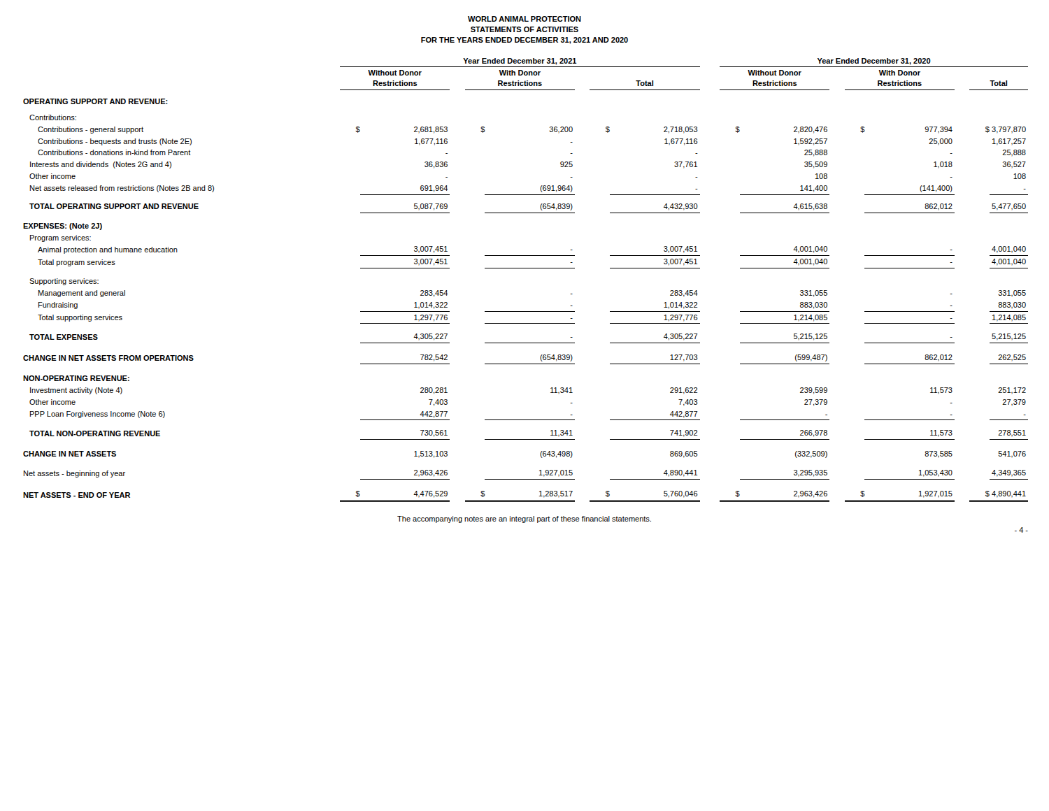WORLD ANIMAL PROTECTION
STATEMENTS OF ACTIVITIES
FOR THE YEARS ENDED DECEMBER 31, 2021 AND 2020
| | Year Ended December 31, 2021 | | Year Ended December 31, 2020 |
| | Without Donor Restrictions | | With Donor Restrictions | | Total | | Without Donor Restrictions | | With Donor Restrictions | | Total |
| OPERATING SUPPORT AND REVENUE: | |
| Contributions: | |
| Contributions - general support | $ | 2,681,853 | | $ | 36,200 | | $ | 2,718,053 | | $ | 2,820,476 | | $ | 977,394 | | $ | 3,797,870 |
| Contributions - bequests and trusts (Note 2E) | | 1,677,116 | | | - | | | 1,677,116 | | | 1,592,257 | | | 25,000 | | | 1,617,257 |
| Contributions - donations in-kind from Parent | | - | | | - | | | - | | | 25,888 | | | - | | | 25,888 |
| Interests and dividends (Notes 2G and 4) | | 36,836 | | | 925 | | | 37,761 | | | 35,509 | | | 1,018 | | | 36,527 |
| Other income | | - | | | - | | | - | | | 108 | | | - | | | 108 |
| Net assets released from restrictions (Notes 2B and 8) | | 691,964 | | | (691,964) | | | - | | | 141,400 | | | (141,400) | | | - |
| TOTAL OPERATING SUPPORT AND REVENUE | | 5,087,769 | | | (654,839) | | | 4,432,930 | | | 4,615,638 | | | 862,012 | | | 5,477,650 |
| EXPENSES: (Note 2J) | |
| Program services: | |
| Animal protection and humane education | | 3,007,451 | | | - | | | 3,007,451 | | | 4,001,040 | | | - | | | 4,001,040 |
| Total program services | | 3,007,451 | | | - | | | 3,007,451 | | | 4,001,040 | | | - | | | 4,001,040 |
| Supporting services: | |
| Management and general | | 283,454 | | | - | | | 283,454 | | | 331,055 | | | - | | | 331,055 |
| Fundraising | | 1,014,322 | | | - | | | 1,014,322 | | | 883,030 | | | - | | | 883,030 |
| Total supporting services | | 1,297,776 | | | - | | | 1,297,776 | | | 1,214,085 | | | - | | | 1,214,085 |
| TOTAL EXPENSES | | 4,305,227 | | | - | | | 4,305,227 | | | 5,215,125 | | | - | | | 5,215,125 |
| CHANGE IN NET ASSETS FROM OPERATIONS | | 782,542 | | | (654,839) | | | 127,703 | | | (599,487) | | | 862,012 | | | 262,525 |
| NON-OPERATING REVENUE: | |
| Investment activity (Note 4) | | 280,281 | | | 11,341 | | | 291,622 | | | 239,599 | | | 11,573 | | | 251,172 |
| Other income | | 7,403 | | | - | | | 7,403 | | | 27,379 | | | - | | | 27,379 |
| PPP Loan Forgiveness Income (Note 6) | | 442,877 | | | - | | | 442,877 | | | - | | | - | | | - |
| TOTAL NON-OPERATING REVENUE | | 730,561 | | | 11,341 | | | 741,902 | | | 266,978 | | | 11,573 | | | 278,551 |
| CHANGE IN NET ASSETS | | 1,513,103 | | | (643,498) | | | 869,605 | | | (332,509) | | | 873,585 | | | 541,076 |
| Net assets - beginning of year | | 2,963,426 | | | 1,927,015 | | | 4,890,441 | | | 3,295,935 | | | 1,053,430 | | | 4,349,365 |
| NET ASSETS - END OF YEAR | $ | 4,476,529 | | $ | 1,283,517 | | $ | 5,760,046 | | $ | 2,963,426 | | $ | 1,927,015 | | $ | 4,890,441 |
The accompanying notes are an integral part of these financial statements.
- 4 -